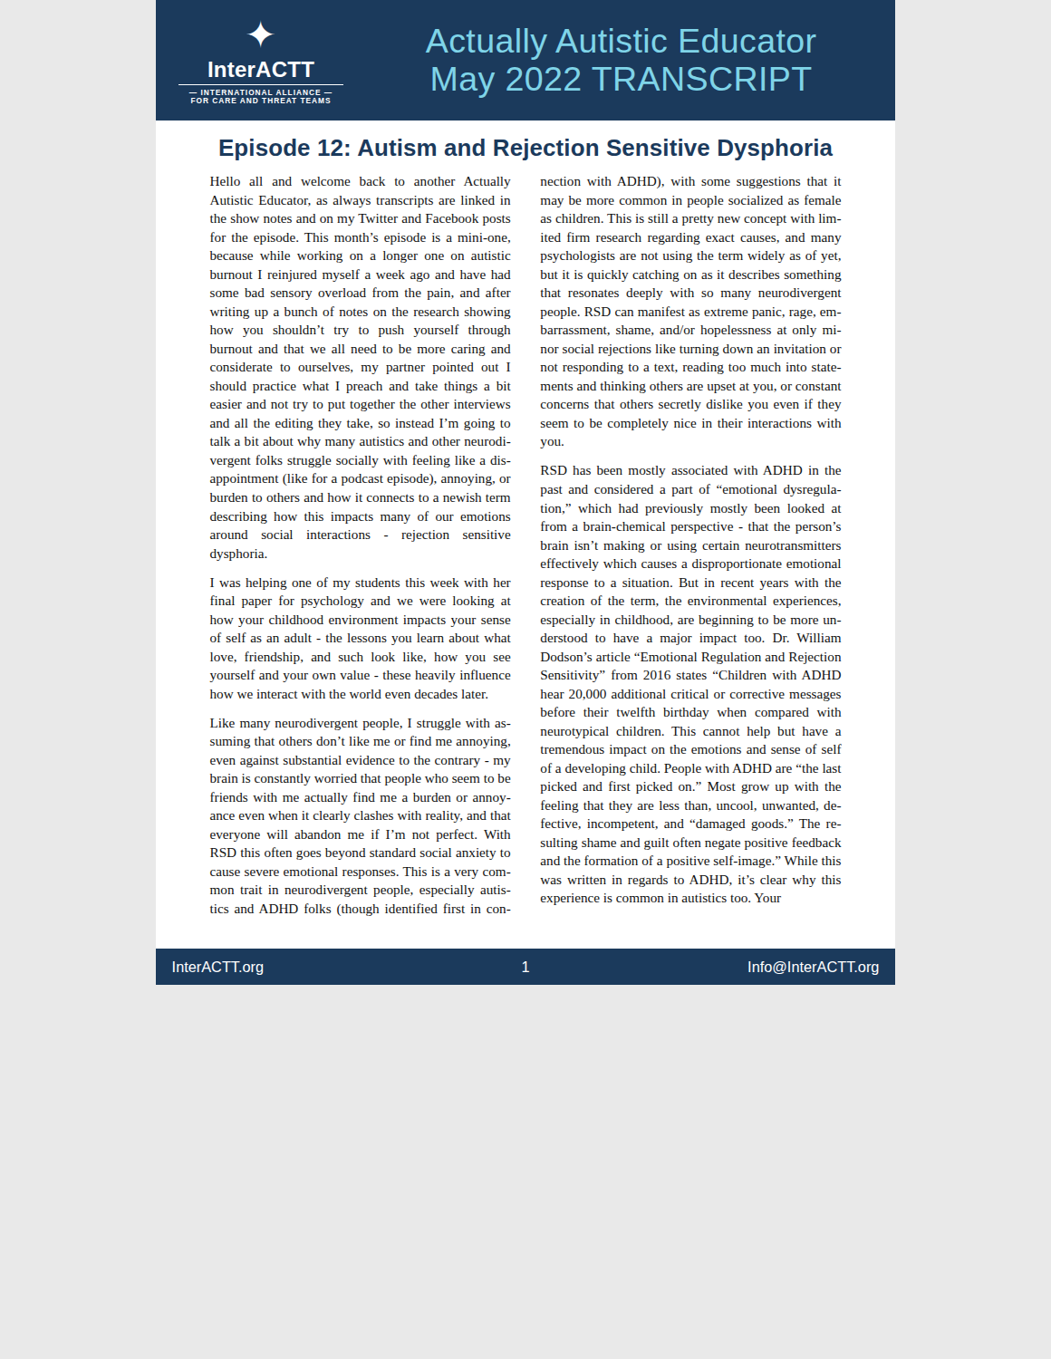✦ InterACTT
— International Alliance — for Care and Threat Teams
Actually Autistic Educator May 2022 TRANSCRIPT
Episode 12: Autism and Rejection Sensitive Dysphoria
Hello all and welcome back to another Actually Autistic Educator, as always transcripts are linked in the show notes and on my Twitter and Facebook posts for the episode. This month’s episode is a mini-one, because while working on a longer one on autistic burnout I reinjured myself a week ago and have had some bad sensory overload from the pain, and after writing up a bunch of notes on the research showing how you shouldn’t try to push yourself through burnout and that we all need to be more caring and considerate to ourselves, my partner pointed out I should practice what I preach and take things a bit easier and not try to put together the other interviews and all the editing they take, so instead I’m going to talk a bit about why many autistics and other neurodivergent folks struggle socially with feeling like a disappointment (like for a podcast episode), annoying, or burden to others and how it connects to a newish term describing how this impacts many of our emotions around social interactions - rejection sensitive dysphoria.
I was helping one of my students this week with her final paper for psychology and we were looking at how your childhood environment impacts your sense of self as an adult - the lessons you learn about what love, friendship, and such look like, how you see yourself and your own value - these heavily influence how we interact with the world even decades later.
Like many neurodivergent people, I struggle with assuming that others don’t like me or find me annoying, even against substantial evidence to the contrary - my brain is constantly worried that people who seem to be friends with me actually find me a burden or annoyance even when it clearly clashes with reality, and that everyone will abandon me if I’m not perfect. With RSD this often goes beyond standard social anxiety to cause severe emotional responses. This is a very common trait in neurodivergent people, especially autistics and ADHD folks (though identified first in connection with ADHD), with some suggestions that it may be more common in people socialized as female as children. This is still a pretty new concept with limited firm research regarding exact causes, and many psychologists are not using the term widely as of yet, but it is quickly catching on as it describes something that resonates deeply with so many neurodivergent people. RSD can manifest as extreme panic, rage, embarrassment, shame, and/or hopelessness at only minor social rejections like turning down an invitation or not responding to a text, reading too much into statements and thinking others are upset at you, or constant concerns that others secretly dislike you even if they seem to be completely nice in their interactions with you.
RSD has been mostly associated with ADHD in the past and considered a part of “emotional dysregulation,” which had previously mostly been looked at from a brain-chemical perspective - that the person’s brain isn’t making or using certain neurotransmitters effectively which causes a disproportionate emotional response to a situation. But in recent years with the creation of the term, the environmental experiences, especially in childhood, are beginning to be more understood to have a major impact too. Dr. William Dodson’s article “Emotional Regulation and Rejection Sensitivity” from 2016 states “Children with ADHD hear 20,000 additional critical or corrective messages before their twelfth birthday when compared with neurotypical children. This cannot help but have a tremendous impact on the emotions and sense of self of a developing child. People with ADHD are “the last picked and first picked on.” Most grow up with the feeling that they are less than, uncool, unwanted, defective, incompetent, and “damaged goods.” The resulting shame and guilt often negate positive feedback and the formation of a positive self-image.” While this was written in regards to ADHD, it’s clear why this experience is common in autistics too. Your
InterACTT.org 1 Info@InterACTT.org